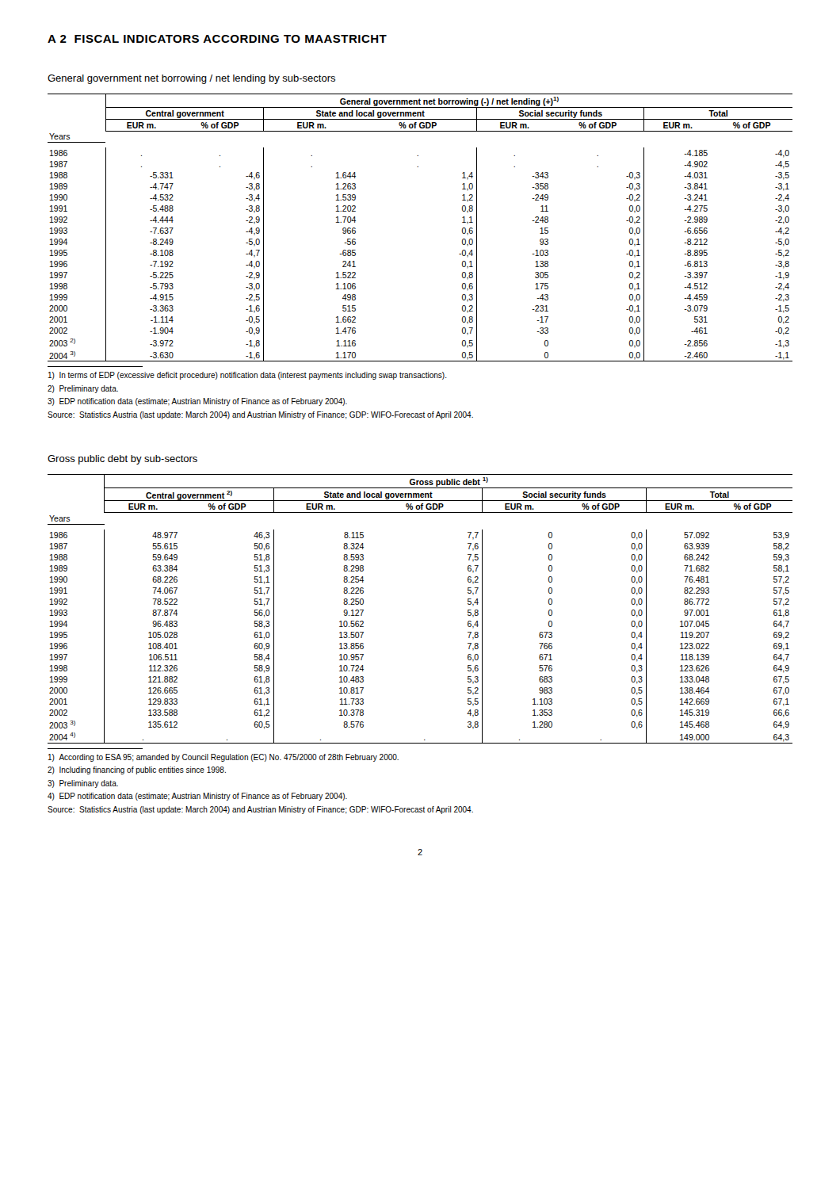A 2 FISCAL INDICATORS ACCORDING TO MAASTRICHT
General government net borrowing / net lending by sub-sectors
| | General government net borrowing (-) / net lending (+) 1) |
| --- | --- |
| Central government | State and local government | Social security funds | Total |
| EUR m. | % of GDP | EUR m. | % of GDP | EUR m. | % of GDP | EUR m. | % of GDP |
| Years | |
| 1986 | . | . | . | . | . | . | -4.185 | -4,0 |
| 1987 | . | . | . | . | . | . | -4.902 | -4,5 |
| 1988 | -5.331 | -4,6 | 1.644 | 1,4 | -343 | -0,3 | -4.031 | -3,5 |
| 1989 | -4.747 | -3,8 | 1.263 | 1,0 | -358 | -0,3 | -3.841 | -3,1 |
| 1990 | -4.532 | -3,4 | 1.539 | 1,2 | -249 | -0,2 | -3.241 | -2,4 |
| 1991 | -5.488 | -3,8 | 1.202 | 0,8 | 11 | 0,0 | -4.275 | -3,0 |
| 1992 | -4.444 | -2,9 | 1.704 | 1,1 | -248 | -0,2 | -2.989 | -2,0 |
| 1993 | -7.637 | -4,9 | 966 | 0,6 | 15 | 0,0 | -6.656 | -4,2 |
| 1994 | -8.249 | -5,0 | -56 | 0,0 | 93 | 0,1 | -8.212 | -5,0 |
| 1995 | -8.108 | -4,7 | -685 | -0,4 | -103 | -0,1 | -8.895 | -5,2 |
| 1996 | -7.192 | -4,0 | 241 | 0,1 | 138 | 0,1 | -6.813 | -3,8 |
| 1997 | -5.225 | -2,9 | 1.522 | 0,8 | 305 | 0,2 | -3.397 | -1,9 |
| 1998 | -5.793 | -3,0 | 1.106 | 0,6 | 175 | 0,1 | -4.512 | -2,4 |
| 1999 | -4.915 | -2,5 | 498 | 0,3 | -43 | 0,0 | -4.459 | -2,3 |
| 2000 | -3.363 | -1,6 | 515 | 0,2 | -231 | -0,1 | -3.079 | -1,5 |
| 2001 | -1.114 | -0,5 | 1.662 | 0,8 | -17 | 0,0 | 531 | 0,2 |
| 2002 | -1.904 | -0,9 | 1.476 | 0,7 | -33 | 0,0 | -461 | -0,2 |
| 2003 2) | -3.972 | -1,8 | 1.116 | 0,5 | 0 | 0,0 | -2.856 | -1,3 |
| 2004 3) | -3.630 | -1,6 | 1.170 | 0,5 | 0 | 0,0 | -2.460 | -1,1 |
1) In terms of EDP (excessive deficit procedure) notification data (interest payments including swap transactions).
2) Preliminary data.
3) EDP notification data (estimate; Austrian Ministry of Finance as of February 2004).
Source: Statistics Austria (last update: March 2004) and Austrian Ministry of Finance; GDP: WIFO-Forecast of April 2004.
Gross public debt by sub-sectors
| | Gross public debt 1) |
| --- | --- |
| Central government 2) | State and local government | Social security funds | Total |
| EUR m. | % of GDP | EUR m. | % of GDP | EUR m. | % of GDP | EUR m. | % of GDP |
| Years |
| 1986 | 48.977 | 46,3 | 8.115 | 7,7 | 0 | 0,0 | 57.092 | 53,9 |
| 1987 | 55.615 | 50,6 | 8.324 | 7,6 | 0 | 0,0 | 63.939 | 58,2 |
| 1988 | 59.649 | 51,8 | 8.593 | 7,5 | 0 | 0,0 | 68.242 | 59,3 |
| 1989 | 63.384 | 51,3 | 8.298 | 6,7 | 0 | 0,0 | 71.682 | 58,1 |
| 1990 | 68.226 | 51,1 | 8.254 | 6,2 | 0 | 0,0 | 76.481 | 57,2 |
| 1991 | 74.067 | 51,7 | 8.226 | 5,7 | 0 | 0,0 | 82.293 | 57,5 |
| 1992 | 78.522 | 51,7 | 8.250 | 5,4 | 0 | 0,0 | 86.772 | 57,2 |
| 1993 | 87.874 | 56,0 | 9.127 | 5,8 | 0 | 0,0 | 97.001 | 61,8 |
| 1994 | 96.483 | 58,3 | 10.562 | 6,4 | 0 | 0,0 | 107.045 | 64,7 |
| 1995 | 105.028 | 61,0 | 13.507 | 7,8 | 673 | 0,4 | 119.207 | 69,2 |
| 1996 | 108.401 | 60,9 | 13.856 | 7,8 | 766 | 0,4 | 123.022 | 69,1 |
| 1997 | 106.511 | 58,4 | 10.957 | 6,0 | 671 | 0,4 | 118.139 | 64,7 |
| 1998 | 112.326 | 58,9 | 10.724 | 5,6 | 576 | 0,3 | 123.626 | 64,9 |
| 1999 | 121.882 | 61,8 | 10.483 | 5,3 | 683 | 0,3 | 133.048 | 67,5 |
| 2000 | 126.665 | 61,3 | 10.817 | 5,2 | 983 | 0,5 | 138.464 | 67,0 |
| 2001 | 129.833 | 61,1 | 11.733 | 5,5 | 1.103 | 0,5 | 142.669 | 67,1 |
| 2002 | 133.588 | 61,2 | 10.378 | 4,8 | 1.353 | 0,6 | 145.319 | 66,6 |
| 2003 3) | 135.612 | 60,5 | 8.576 | 3,8 | 1.280 | 0,6 | 145.468 | 64,9 |
| 2004 4) | . | . | . | . | . | . | 149.000 | 64,3 |
1) According to ESA 95; amanded by Council Regulation (EC) No. 475/2000 of 28th February 2000.
2) Including financing of public entities since 1998.
3) Preliminary data.
4) EDP notification data (estimate; Austrian Ministry of Finance as of February 2004).
Source: Statistics Austria (last update: March 2004) and Austrian Ministry of Finance; GDP: WIFO-Forecast of April 2004.
2